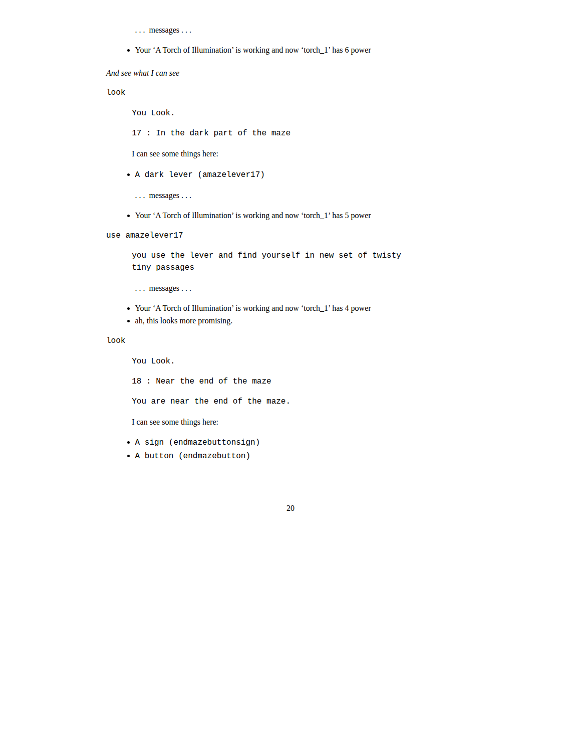. . . messages . . .
Your ‘A Torch of Illumination’ is working and now ‘torch_1’ has 6 power
And see what I can see
look
You Look.
17 : In the dark part of the maze
I can see some things here:
A dark lever (amazelever17)
. . . messages . . .
Your ‘A Torch of Illumination’ is working and now ‘torch_1’ has 5 power
use amazelever17
you use the lever and find yourself in new set of twisty
tiny passages
. . . messages . . .
Your ‘A Torch of Illumination’ is working and now ‘torch_1’ has 4 power
ah, this looks more promising.
look
You Look.
18 : Near the end of the maze
You are near the end of the maze.
I can see some things here:
A sign (endmazebuttonsign)
A button (endmazebutton)
20